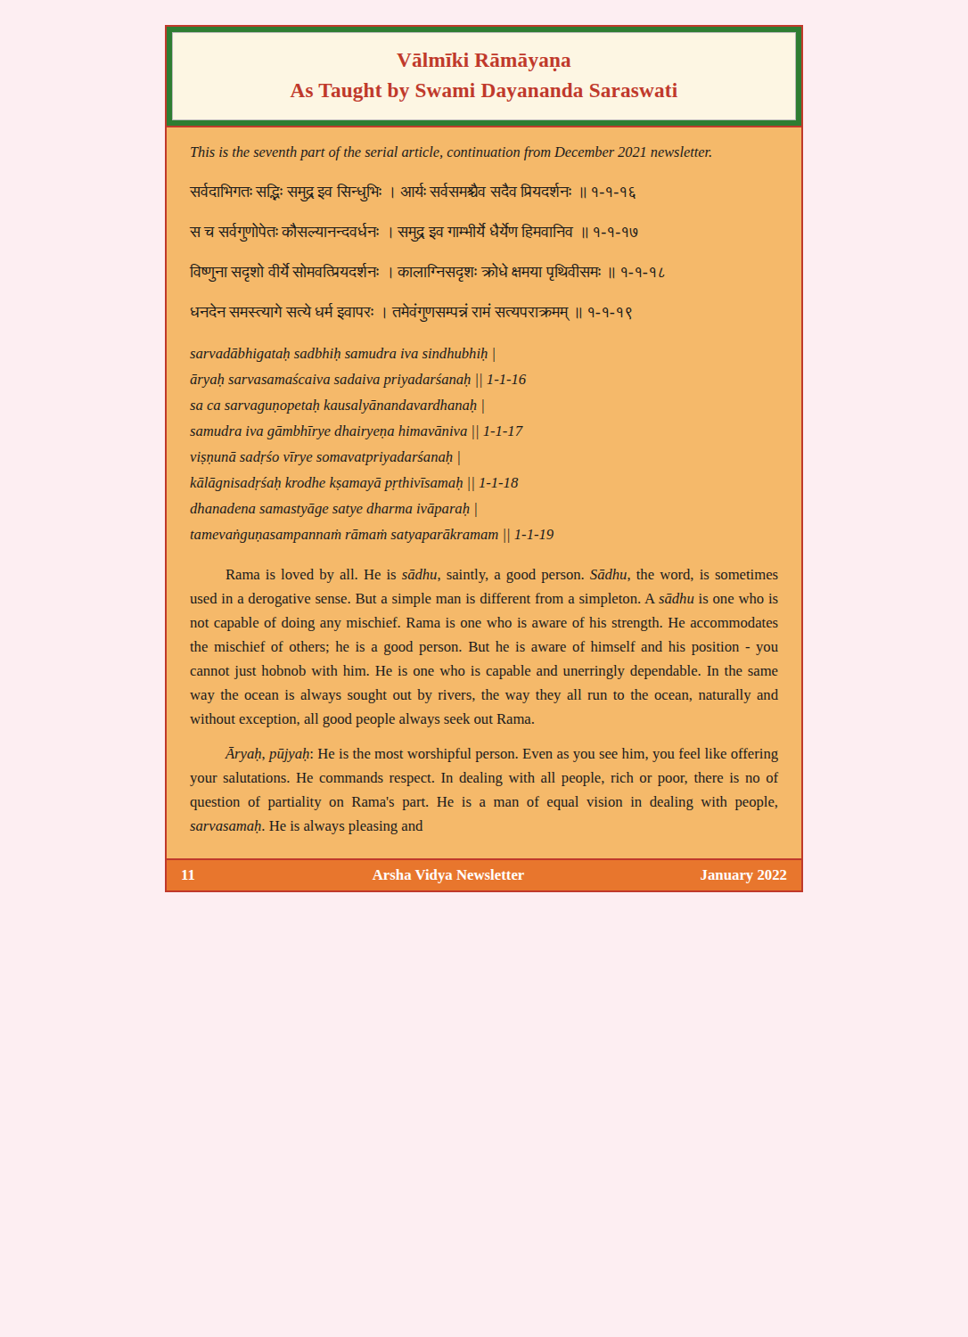Vālmīki Rāmāyaṇa
As Taught by Swami Dayananda Saraswati
This is the seventh part of the serial article, continuation from December 2021 newsletter.
सर्वदाभिगतः सद्भिः समुद्र इव सिन्धुभिः । आर्यः सर्वसमश्चैव सदैव प्रियदर्शनः ॥ १-१-१६
स च सर्वगुणोपेतः कौसल्यानन्दवर्धनः । समुद्र इव गाम्भीर्ये धैर्येण हिमवानिव ॥ १-१-१७
विष्णुना सदृशो वीर्ये सोमवत्प्रियदर्शनः । कालाग्निसदृशः क्रोधे क्षमया पृथिवीसमः ॥ १-१-१८
धनदेन समस्त्यागे सत्ये धर्म इवापरः । तमेवंगुणसम्पन्नं रामं सत्यपराक्रमम् ॥ १-१-१९
sarvadābhigataḥ sadbhiḥ samudra iva sindhubhiḥ |
āryaḥ sarvasamaścaiva sadaiva priyadarśanaḥ || 1-1-16
sa ca sarvaguṇopetaḥ kausalyānandavardhanaḥ |
samudra iva gāmbhīrye dhairyeṇa himavāniva || 1-1-17
viṣṇunā sadṛśo vīrye somavatpriyadarśanaḥ |
kālāgnisadṛśaḥ krodhe kṣamayā pṛthivīsamaḥ || 1-1-18
dhanadena samastyāge satye dharma ivāparaḥ |
tamevaṅguṇasampannaṁ rāmaṁ satyaparākramam || 1-1-19
Rama is loved by all. He is sādhu, saintly, a good person. Sādhu, the word, is sometimes used in a derogative sense. But a simple man is different from a simpleton. A sādhu is one who is not capable of doing any mischief. Rama is one who is aware of his strength. He accommodates the mischief of others; he is a good person. But he is aware of himself and his position - you cannot just hobnob with him. He is one who is capable and unerringly dependable. In the same way the ocean is always sought out by rivers, the way they all run to the ocean, naturally and without exception, all good people always seek out Rama.
Āryaḥ, pūjyaḥ: He is the most worshipful person. Even as you see him, you feel like offering your salutations. He commands respect. In dealing with all people, rich or poor, there is no of question of partiality on Rama's part. He is a man of equal vision in dealing with people, sarvasamaḥ. He is always pleasing and
11 Arsha Vidya Newsletter January 2022